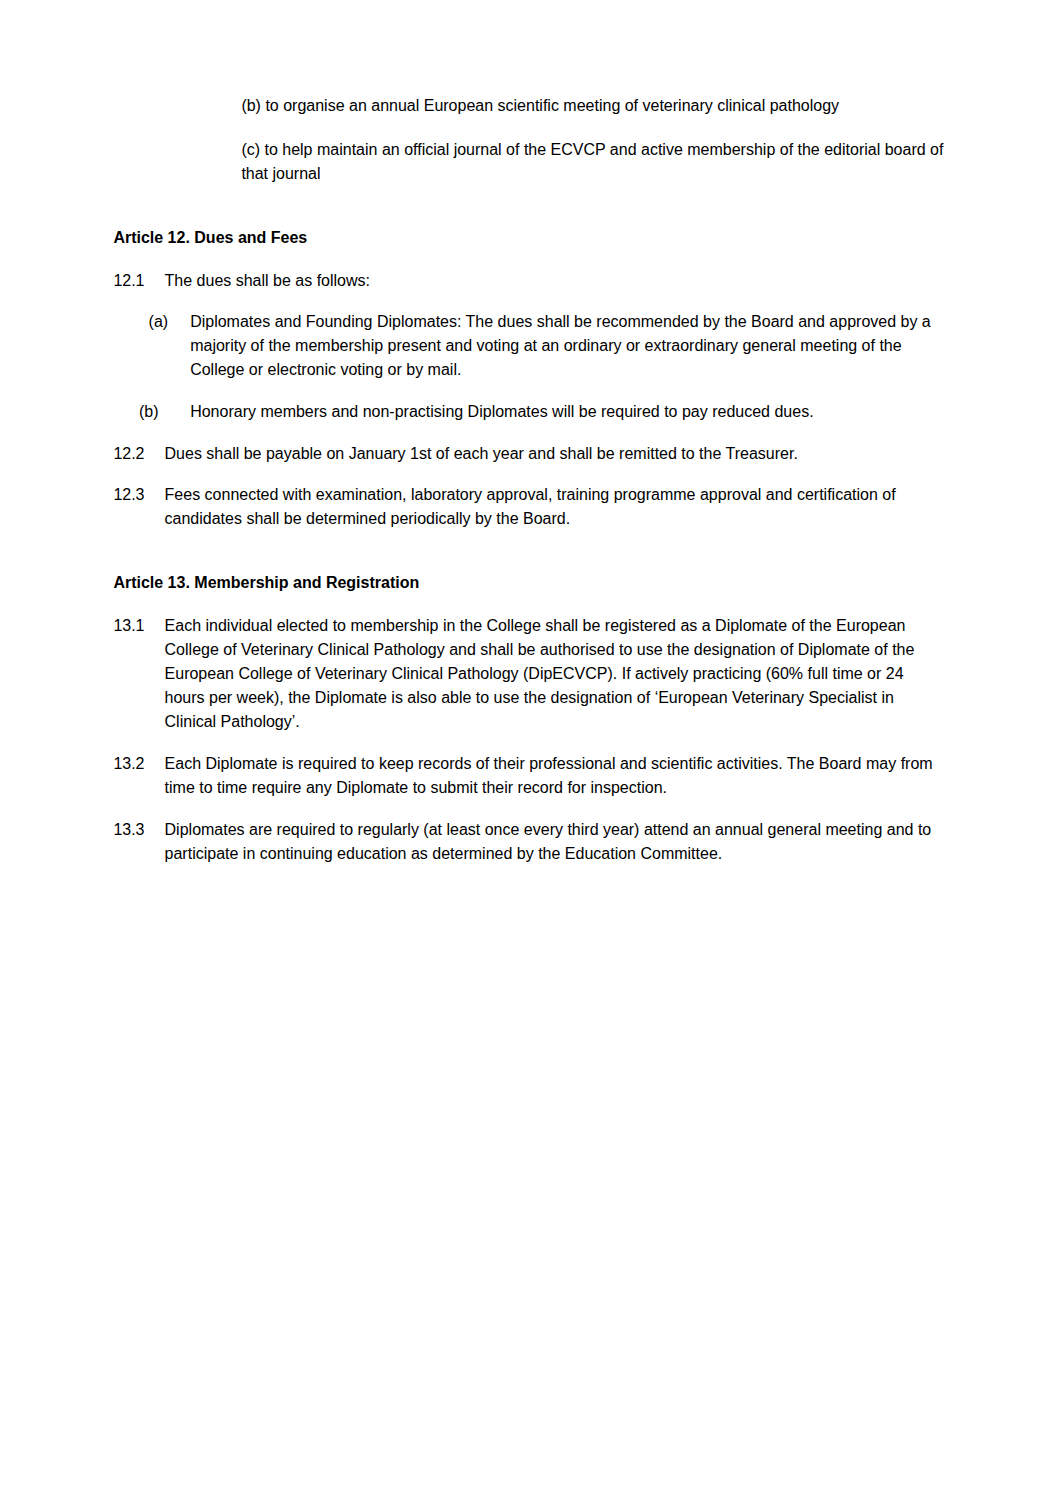(b) to organise an annual European scientific meeting of veterinary clinical pathology
(c) to help maintain an official journal of the ECVCP and active membership of the editorial board of that journal
Article 12. Dues and Fees
12.1
The dues shall be as follows:
(a)
Diplomates and Founding Diplomates: The dues shall be recommended by the Board and approved by a majority of the membership present and voting at an ordinary or extraordinary general meeting of the College or electronic voting or by mail.
(b)
Honorary members and non-practising Diplomates will be required to pay reduced dues.
12.2
Dues shall be payable on January 1st of each year and shall be remitted to the Treasurer.
12.3
Fees connected with examination, laboratory approval, training programme approval and certification of candidates shall be determined periodically by the Board.
Article 13. Membership and Registration
13.1
Each individual elected to membership in the College shall be registered as a Diplomate of the European College of Veterinary Clinical Pathology and shall be authorised to use the designation of Diplomate of the European College of Veterinary Clinical Pathology (DipECVCP). If actively practicing (60% full time or 24 hours per week), the Diplomate is also able to use the designation of ‘European Veterinary Specialist in Clinical Pathology’.
13.2
Each Diplomate is required to keep records of their professional and scientific activities. The Board may from time to time require any Diplomate to submit their record for inspection.
13.3
Diplomates are required to regularly (at least once every third year) attend an annual general meeting and to participate in continuing education as determined by the Education Committee.